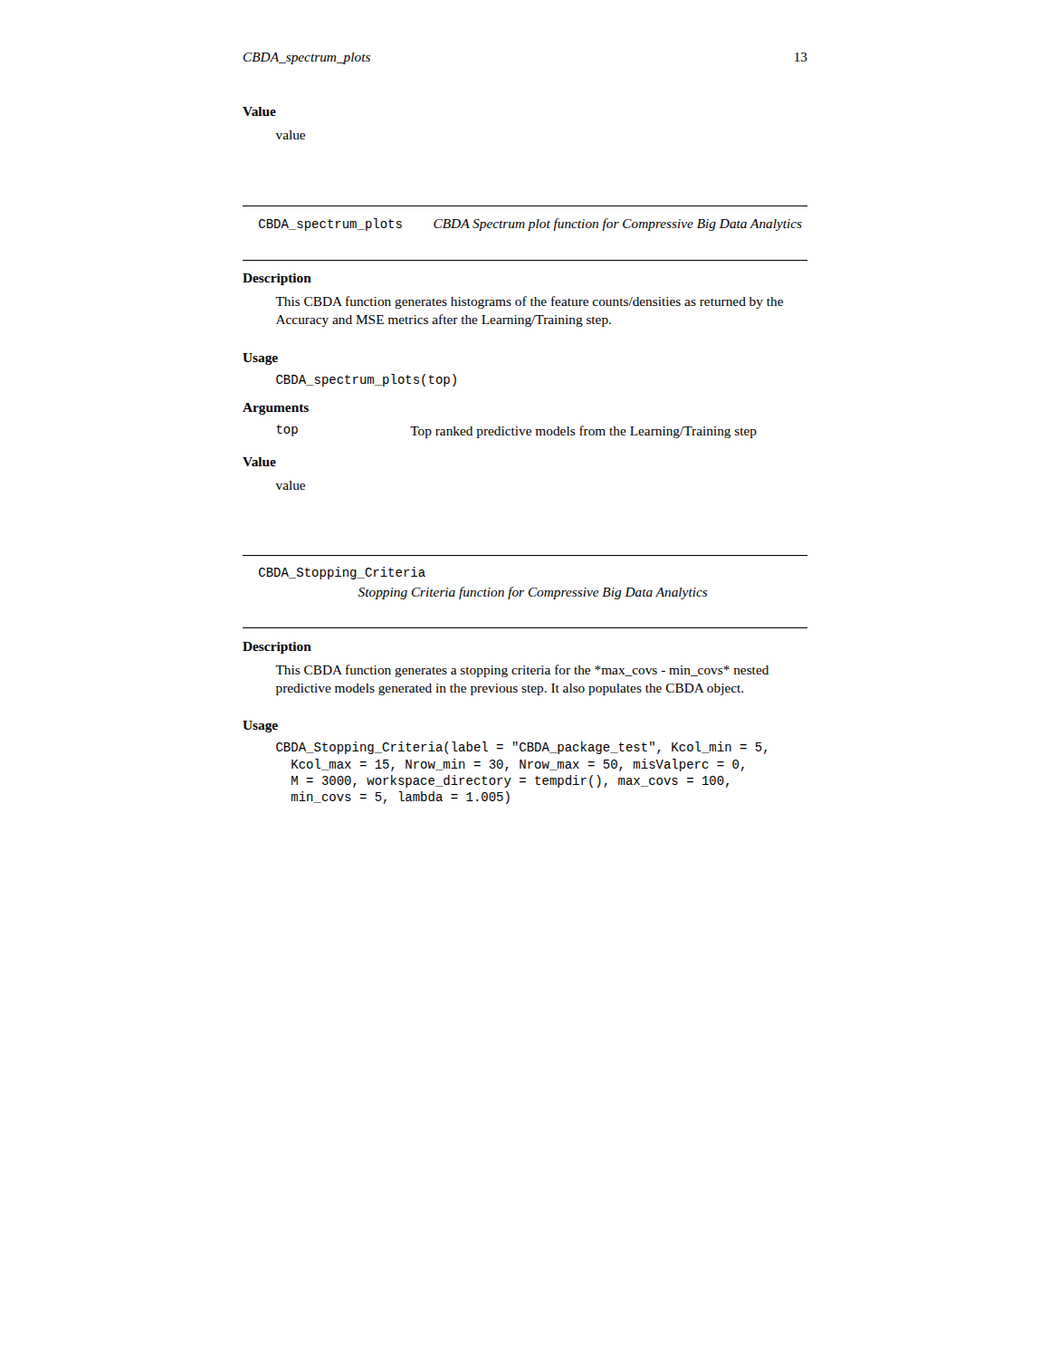CBDA_spectrum_plots 13
Value
value
CBDA_spectrum_plots CBDA Spectrum plot function for Compressive Big Data Analytics
Description
This CBDA function generates histograms of the feature counts/densities as returned by the Accuracy and MSE metrics after the Learning/Training step.
Usage
CBDA_spectrum_plots(top)
Arguments
| top | Top ranked predictive models from the Learning/Training step |
Value
value
CBDA_Stopping_Criteria Stopping Criteria function for Compressive Big Data Analytics
Description
This CBDA function generates a stopping criteria for the *max_covs - min_covs* nested predictive models generated in the previous step. It also populates the CBDA object.
Usage
CBDA_Stopping_Criteria(label = "CBDA_package_test", Kcol_min = 5,
  Kcol_max = 15, Nrow_min = 30, Nrow_max = 50, misValperc = 0,
  M = 3000, workspace_directory = tempdir(), max_covs = 100,
  min_covs = 5, lambda = 1.005)